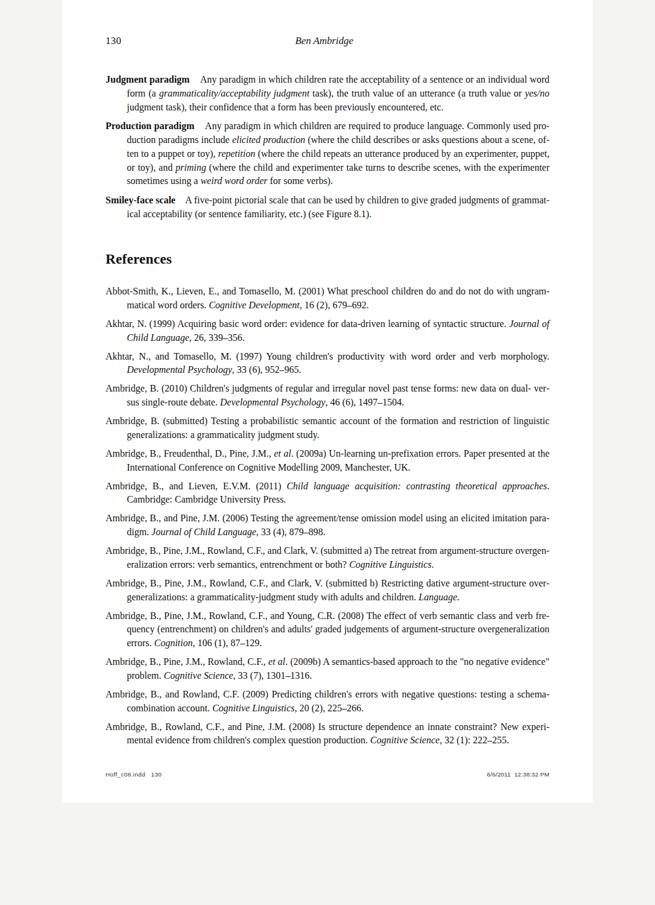130 Ben Ambridge
Judgment paradigm
Any paradigm in which children rate the acceptability of a sentence or an individual word form (a grammaticality/acceptability judgment task), the truth value of an utterance (a truth value or yes/no judgment task), their confidence that a form has been previously encountered, etc.
Production paradigm
Any paradigm in which children are required to produce language. Commonly used production paradigms include elicited production (where the child describes or asks questions about a scene, often to a puppet or toy), repetition (where the child repeats an utterance produced by an experimenter, puppet, or toy), and priming (where the child and experimenter take turns to describe scenes, with the experimenter sometimes using a weird word order for some verbs).
Smiley-face scale
A five-point pictorial scale that can be used by children to give graded judgments of grammatical acceptability (or sentence familiarity, etc.) (see Figure 8.1).
References
Abbot-Smith, K., Lieven, E., and Tomasello, M. (2001) What preschool children do and do not do with ungrammatical word orders. Cognitive Development, 16 (2), 679–692.
Akhtar, N. (1999) Acquiring basic word order: evidence for data-driven learning of syntactic structure. Journal of Child Language, 26, 339–356.
Akhtar, N., and Tomasello, M. (1997) Young children's productivity with word order and verb morphology. Developmental Psychology, 33 (6), 952–965.
Ambridge, B. (2010) Children's judgments of regular and irregular novel past tense forms: new data on dual- versus single-route debate. Developmental Psychology, 46 (6), 1497–1504.
Ambridge, B. (submitted) Testing a probabilistic semantic account of the formation and restriction of linguistic generalizations: a grammaticality judgment study.
Ambridge, B., Freudenthal, D., Pine, J.M., et al. (2009a) Un-learning un-prefixation errors. Paper presented at the International Conference on Cognitive Modelling 2009, Manchester, UK.
Ambridge, B., and Lieven, E.V.M. (2011) Child language acquisition: contrasting theoretical approaches. Cambridge: Cambridge University Press.
Ambridge, B., and Pine, J.M. (2006) Testing the agreement/tense omission model using an elicited imitation paradigm. Journal of Child Language, 33 (4), 879–898.
Ambridge, B., Pine, J.M., Rowland, C.F., and Clark, V. (submitted a) The retreat from argument-structure overgeneralization errors: verb semantics, entrenchment or both? Cognitive Linguistics.
Ambridge, B., Pine, J.M., Rowland, C.F., and Clark, V. (submitted b) Restricting dative argument-structure overgeneralizations: a grammaticality-judgment study with adults and children. Language.
Ambridge, B., Pine, J.M., Rowland, C.F., and Young, C.R. (2008) The effect of verb semantic class and verb frequency (entrenchment) on children's and adults' graded judgements of argument-structure overgeneralization errors. Cognition, 106 (1), 87–129.
Ambridge, B., Pine, J.M., Rowland, C.F., et al. (2009b) A semantics-based approach to the "no negative evidence" problem. Cognitive Science, 33 (7), 1301–1316.
Ambridge, B., and Rowland, C.F. (2009) Predicting children's errors with negative questions: testing a schema-combination account. Cognitive Linguistics, 20 (2), 225–266.
Ambridge, B., Rowland, C.F., and Pine, J.M. (2008) Is structure dependence an innate constraint? New experimental evidence from children's complex question production. Cognitive Science, 32 (1): 222–255.
Hoff_c08.indd 130 6/6/2011 12:38:32 PM